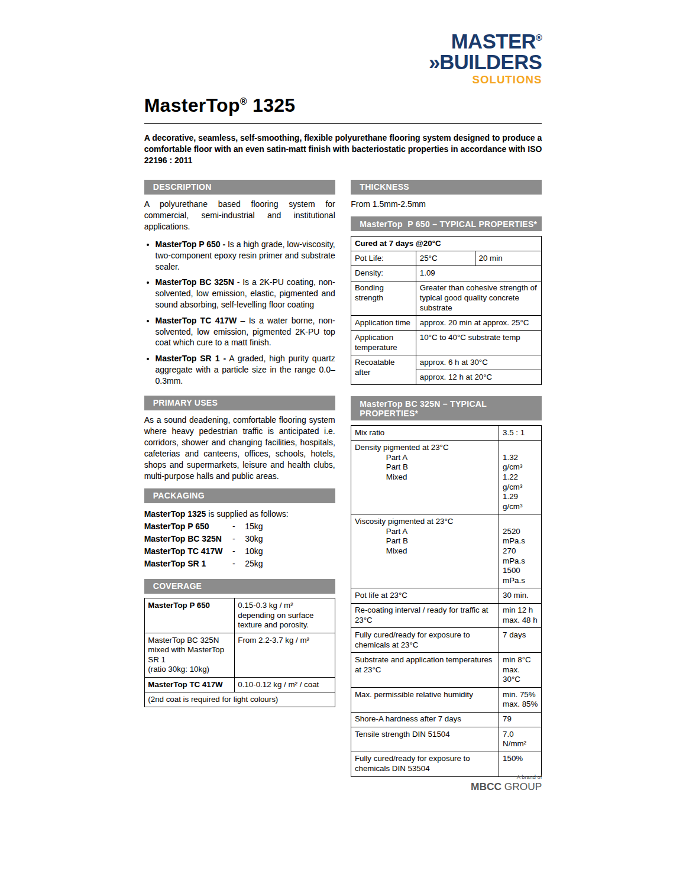MASTER®
»BUILDERS
SOLUTIONS
MasterTop® 1325
A decorative, seamless, self-smoothing, flexible polyurethane flooring system designed to produce a comfortable floor with an even satin-matt finish with bacteriostatic properties in accordance with ISO 22196 : 2011
DESCRIPTION
A polyurethane based flooring system for commercial, semi-industrial and institutional applications.
MasterTop P 650 - Is a high grade, low-viscosity, two-component epoxy resin primer and substrate sealer.
MasterTop BC 325N - Is a 2K-PU coating, non-solvented, low emission, elastic, pigmented and sound absorbing, self-levelling floor coating
MasterTop TC 417W – Is a water borne, non-solvented, low emission, pigmented 2K-PU top coat which cure to a matt finish.
MasterTop SR 1 - A graded, high purity quartz aggregate with a particle size in the range 0.0–0.3mm.
PRIMARY USES
As a sound deadening, comfortable flooring system where heavy pedestrian traffic is anticipated i.e. corridors, shower and changing facilities, hospitals, cafeterias and canteens, offices, schools, hotels, shops and supermarkets, leisure and health clubs, multi-purpose halls and public areas.
PACKAGING
MasterTop 1325 is supplied as follows:
| MasterTop P 650 | - | 15kg |
| MasterTop BC 325N | - | 30kg |
| MasterTop TC 417W | - | 10kg |
| MasterTop SR 1 | - | 25kg |
COVERAGE
| MasterTop P 650 | 0.15-0.3 kg / m² depending on surface texture and porosity. |
| MasterTop BC 325N mixed with MasterTop SR 1 (ratio 30kg: 10kg) | From 2.2-3.7 kg / m² |
| MasterTop TC 417W | 0.10-0.12 kg / m² / coat |
| (2nd coat is required for light colours) |
THICKNESS
From 1.5mm-2.5mm
MasterTop P 650 – TYPICAL PROPERTIES*
| Cured at 7 days @20°C |
| Pot Life: | 25°C | 20 min |
| Density: | 1.09 |
| Bonding strength | Greater than cohesive strength of typical good quality concrete substrate |
| Application time | approx. 20 min at approx. 25°C |
| Application temperature | 10°C to 40°C substrate temp |
| Recoatable after | approx. 6 h at 30°C |
| approx. 12 h at 20°C |
MasterTop BC 325N – TYPICAL PROPERTIES*
| Mix ratio | 3.5 : 1 |
| Density pigmented at 23°C Part A Part B Mixed | 1.32 g/cm³ 1.22 g/cm³ 1.29 g/cm³ |
| Viscosity pigmented at 23°C Part A Part B Mixed | 2520 mPa.s 270 mPa.s 1500 mPa.s |
| Pot life at 23°C | 30 min. |
| Re-coating interval / ready for traffic at 23°C | min 12 h max. 48 h |
| Fully cured/ready for exposure to chemicals at 23°C | 7 days |
| Substrate and application temperatures at 23°C | min 8°C max. 30°C |
| Max. permissible relative humidity | min. 75% max. 85% |
| Shore-A hardness after 7 days | 79 |
| Tensile strength DIN 51504 | 7.0 N/mm² |
| Fully cured/ready for exposure to chemicals DIN 53504 | 150% |
A brand of
MBCC GROUP